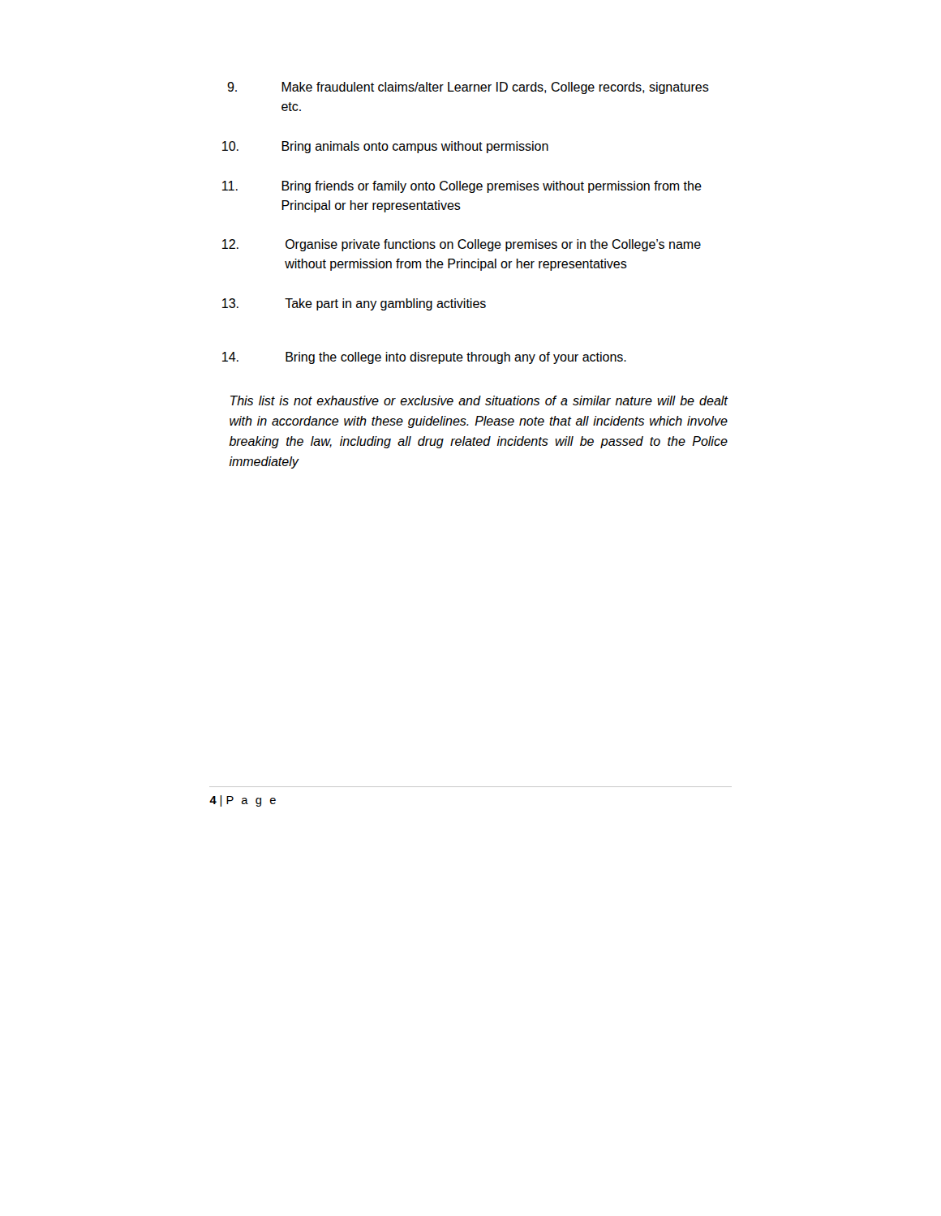9. Make fraudulent claims/alter Learner ID cards, College records, signatures etc.
10. Bring animals onto campus without permission
11. Bring friends or family onto College premises without permission from the Principal or her representatives
12. Organise private functions on College premises or in the College’s name without permission from the Principal or her representatives
13. Take part in any gambling activities
14. Bring the college into disrepute through any of your actions.
This list is not exhaustive or exclusive and situations of a similar nature will be dealt with in accordance with these guidelines. Please note that all incidents which involve breaking the law, including all drug related incidents will be passed to the Police immediately
4 | P a g e